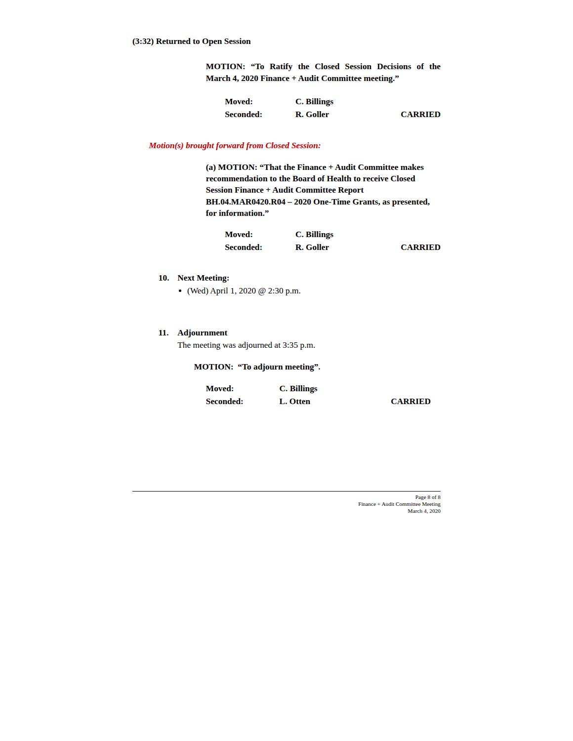(3:32) Returned to Open Session
MOTION: “To Ratify the Closed Session Decisions of the March 4, 2020 Finance + Audit Committee meeting.”
| Moved: | C. Billings | |
| Seconded: | R. Goller | CARRIED |
Motion(s) brought forward from Closed Session:
(a) MOTION: “That the Finance + Audit Committee makes recommendation to the Board of Health to receive Closed Session Finance + Audit Committee Report BH.04.MAR0420.R04 – 2020 One-Time Grants, as presented, for information.”
| Moved: | C. Billings | |
| Seconded: | R. Goller | CARRIED |
10.
Next Meeting:
(Wed) April 1, 2020 @ 2:30 p.m.
11.
Adjournment
The meeting was adjourned at 3:35 p.m.
MOTION: “To adjourn meeting”.
| Moved: | C. Billings | |
| Seconded: | L. Otten | CARRIED |
Page 8 of 8
Finance + Audit Committee Meeting
March 4, 2020